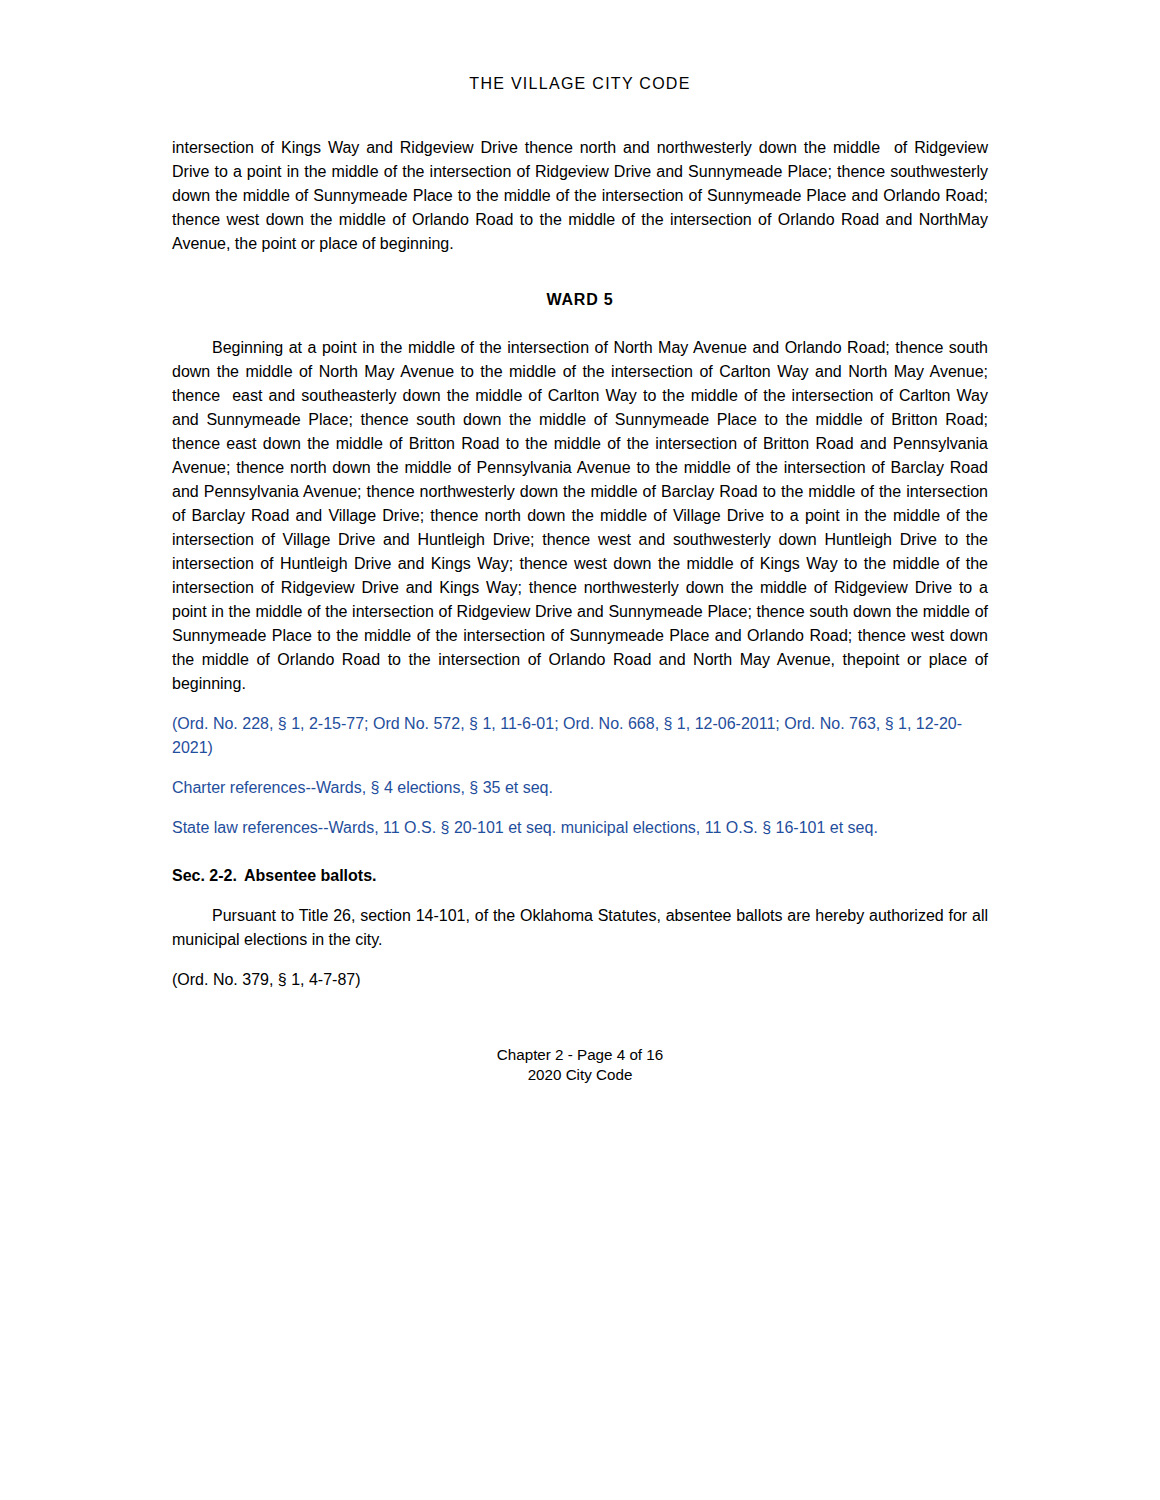THE VILLAGE CITY CODE
intersection of Kings Way and Ridgeview Drive thence north and northwesterly down the middle of Ridgeview Drive to a point in the middle of the intersection of Ridgeview Drive and Sunnymeade Place; thence southwesterly down the middle of Sunnymeade Place to the middle of the intersection of Sunnymeade Place and Orlando Road; thence west down the middle of Orlando Road to the middle of the intersection of Orlando Road and NorthMay Avenue, the point or place of beginning.
WARD 5
Beginning at a point in the middle of the intersection of North May Avenue and Orlando Road; thence south down the middle of North May Avenue to the middle of the intersection of Carlton Way and North May Avenue; thence east and southeasterly down the middle of Carlton Way to the middle of the intersection of Carlton Way and Sunnymeade Place; thence south down the middle of Sunnymeade Place to the middle of Britton Road; thence east down the middle of Britton Road to the middle of the intersection of Britton Road and Pennsylvania Avenue; thence north down the middle of Pennsylvania Avenue to the middle of the intersection of Barclay Road and Pennsylvania Avenue; thence northwesterly down the middle of Barclay Road to the middle of the intersection of Barclay Road and Village Drive; thence north down the middle of Village Drive to a point in the middle of the intersection of Village Drive and Huntleigh Drive; thence west and southwesterly down Huntleigh Drive to the intersection of Huntleigh Drive and Kings Way; thence west down the middle of Kings Way to the middle of the intersection of Ridgeview Drive and Kings Way; thence northwesterly down the middle of Ridgeview Drive to a point in the middle of the intersection of Ridgeview Drive and Sunnymeade Place; thence south down the middle of Sunnymeade Place to the middle of the intersection of Sunnymeade Place and Orlando Road; thence west down the middle of Orlando Road to the intersection of Orlando Road and North May Avenue, thepoint or place of beginning.
(Ord. No. 228, § 1, 2-15-77; Ord No. 572, § 1, 11-6-01; Ord. No. 668, § 1, 12-06-2011; Ord. No. 763, § 1, 12-20-2021)
Charter references--Wards, § 4 elections, § 35 et seq.
State law references--Wards, 11 O.S. § 20-101 et seq. municipal elections, 11 O.S. § 16-101 et seq.
Sec. 2-2. Absentee ballots.
Pursuant to Title 26, section 14-101, of the Oklahoma Statutes, absentee ballots are hereby authorized for all municipal elections in the city.
(Ord. No. 379, § 1, 4-7-87)
Chapter 2 - Page 4 of 16
2020 City Code